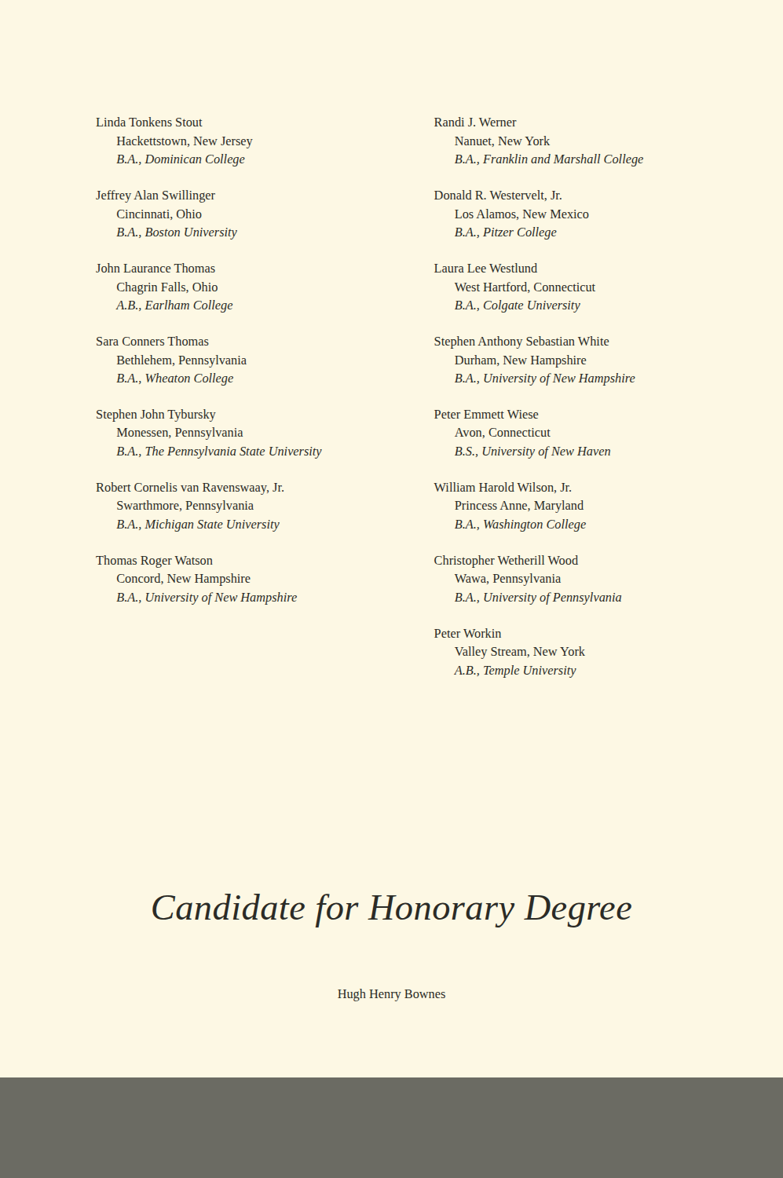Linda Tonkens Stout Hackettstown, New Jersey B.A., Dominican College
Jeffrey Alan Swillinger Cincinnati, Ohio B.A., Boston University
John Laurance Thomas Chagrin Falls, Ohio A.B., Earlham College
Sara Conners Thomas Bethlehem, Pennsylvania B.A., Wheaton College
Stephen John Tybursky Monessen, Pennsylvania B.A., The Pennsylvania State University
Robert Cornelis van Ravenswaay, Jr. Swarthmore, Pennsylvania B.A., Michigan State University
Thomas Roger Watson Concord, New Hampshire B.A., University of New Hampshire
Randi J. Werner Nanuet, New York B.A., Franklin and Marshall College
Donald R. Westervelt, Jr. Los Alamos, New Mexico B.A., Pitzer College
Laura Lee Westlund West Hartford, Connecticut B.A., Colgate University
Stephen Anthony Sebastian White Durham, New Hampshire B.A., University of New Hampshire
Peter Emmett Wiese Avon, Connecticut B.S., University of New Haven
William Harold Wilson, Jr. Princess Anne, Maryland B.A., Washington College
Christopher Wetherill Wood Wawa, Pennsylvania B.A., University of Pennsylvania
Peter Workin Valley Stream, New York A.B., Temple University
Candidate for Honorary Degree
Hugh Henry Bownes